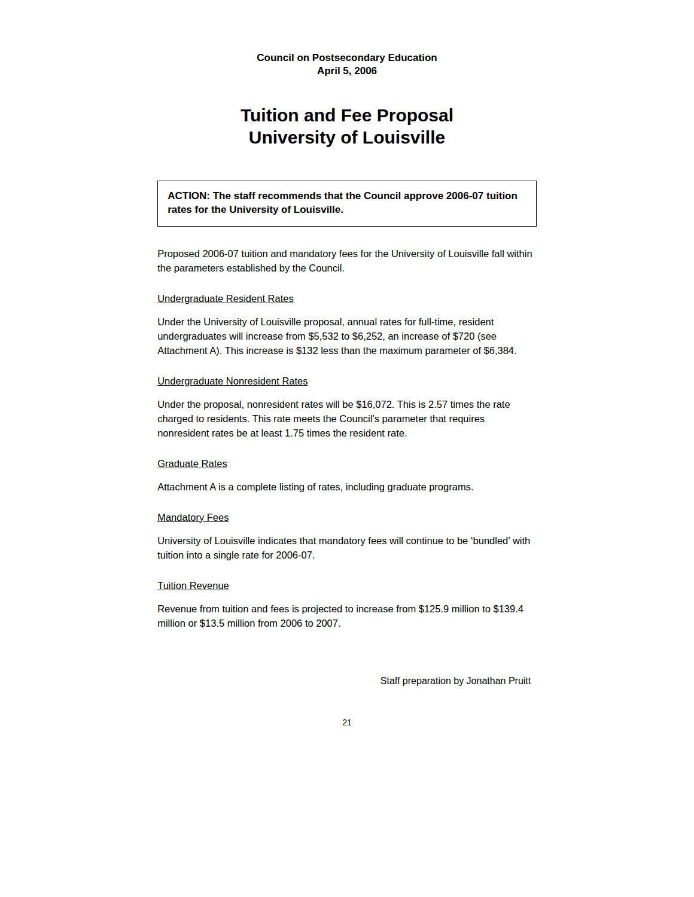Council on Postsecondary Education
April 5, 2006
Tuition and Fee Proposal
University of Louisville
ACTION: The staff recommends that the Council approve 2006-07 tuition rates for the University of Louisville.
Proposed 2006-07 tuition and mandatory fees for the University of Louisville fall within the parameters established by the Council.
Undergraduate Resident Rates
Under the University of Louisville proposal, annual rates for full-time, resident undergraduates will increase from $5,532 to $6,252, an increase of $720 (see Attachment A). This increase is $132 less than the maximum parameter of $6,384.
Undergraduate Nonresident Rates
Under the proposal, nonresident rates will be $16,072. This is 2.57 times the rate charged to residents. This rate meets the Council’s parameter that requires nonresident rates be at least 1.75 times the resident rate.
Graduate Rates
Attachment A is a complete listing of rates, including graduate programs.
Mandatory Fees
University of Louisville indicates that mandatory fees will continue to be ‘bundled’ with tuition into a single rate for 2006-07.
Tuition Revenue
Revenue from tuition and fees is projected to increase from $125.9 million to $139.4 million or $13.5 million from 2006 to 2007.
Staff preparation by Jonathan Pruitt
21